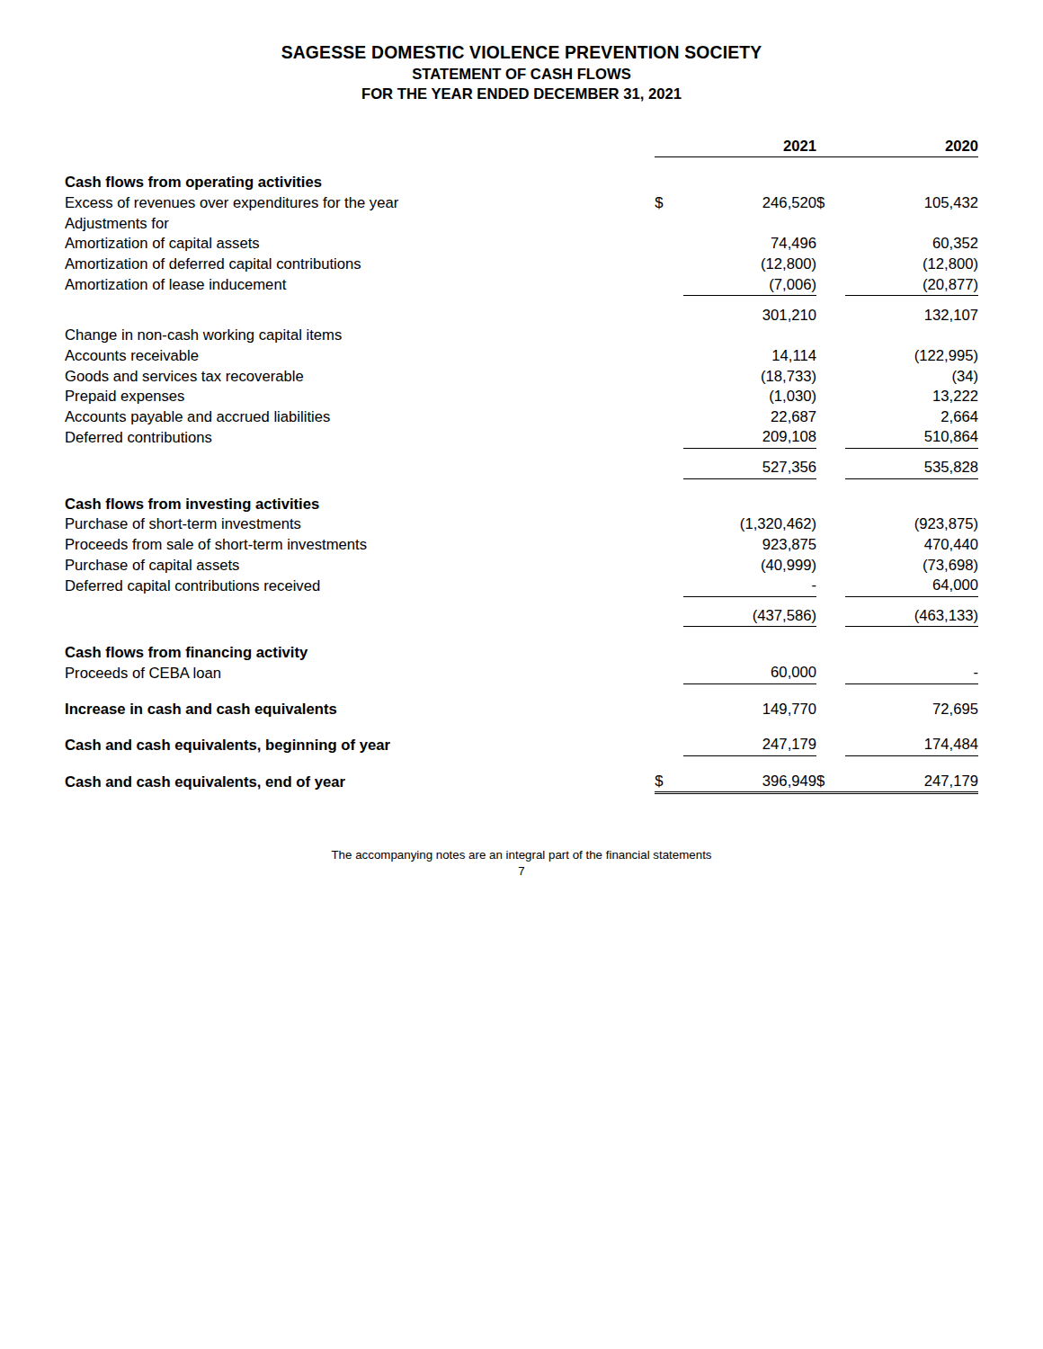SAGESSE DOMESTIC VIOLENCE PREVENTION SOCIETY
STATEMENT OF CASH FLOWS
FOR THE YEAR ENDED DECEMBER 31, 2021
| | 2021 | 2020 |
| --- | --- | --- |
| Cash flows from operating activities | | | | |
| Excess of revenues over expenditures for the year | $ | 246,520 | $ | 105,432 |
| Adjustments for | | | | |
| Amortization of capital assets | | 74,496 | | 60,352 |
| Amortization of deferred capital contributions | | (12,800) | | (12,800) |
| Amortization of lease inducement | | (7,006) | | (20,877) |
| | | 301,210 | | 132,107 |
| Change in non-cash working capital items | | | | |
| Accounts receivable | | 14,114 | | (122,995) |
| Goods and services tax recoverable | | (18,733) | | (34) |
| Prepaid expenses | | (1,030) | | 13,222 |
| Accounts payable and accrued liabilities | | 22,687 | | 2,664 |
| Deferred contributions | | 209,108 | | 510,864 |
| | | 527,356 | | 535,828 |
| Cash flows from investing activities | | | | |
| Purchase of short-term investments | | (1,320,462) | | (923,875) |
| Proceeds from sale of short-term investments | | 923,875 | | 470,440 |
| Purchase of capital assets | | (40,999) | | (73,698) |
| Deferred capital contributions received | | - | | 64,000 |
| | | (437,586) | | (463,133) |
| Cash flows from financing activity | | | | |
| Proceeds of CEBA loan | | 60,000 | | - |
| Increase in cash and cash equivalents | | 149,770 | | 72,695 |
| Cash and cash equivalents, beginning of year | | 247,179 | | 174,484 |
| Cash and cash equivalents, end of year | $ | 396,949 | $ | 247,179 |
The accompanying notes are an integral part of the financial statements
7